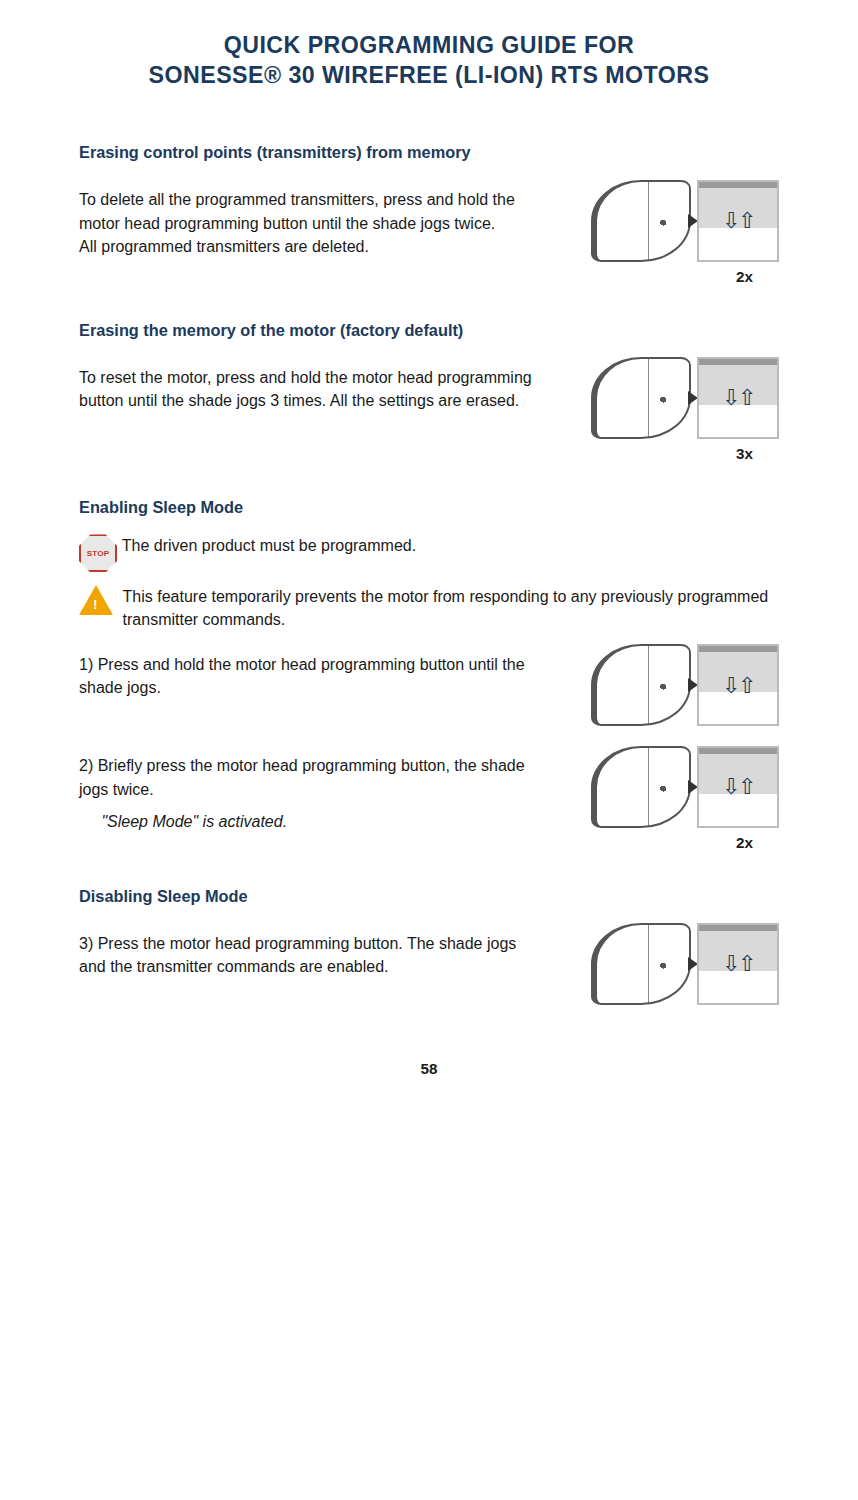Quick Programming Guide for
Sonesse® 30 Wirefree (Li-Ion) RTS Motors
Erasing control points (transmitters) from memory
To delete all the programmed transmitters, press and hold the motor head programming button until the shade jogs twice.
All programmed transmitters are deleted.
⇩⇧
2x
Erasing the memory of the motor (factory default)
To reset the motor, press and hold the motor head programming button until the shade jogs 3 times. All the settings are erased.
⇩⇧
3x
Enabling Sleep Mode
STOP
The driven product must be programmed.
This feature temporarily prevents the motor from responding to any previously programmed transmitter commands.
1) Press and hold the motor head programming button until the shade jogs.
⇩⇧
2) Briefly press the motor head programming button, the shade jogs twice.
"Sleep Mode" is activated.
⇩⇧
2x
Disabling Sleep Mode
3) Press the motor head programming button. The shade jogs and the transmitter commands are enabled.
⇩⇧
58